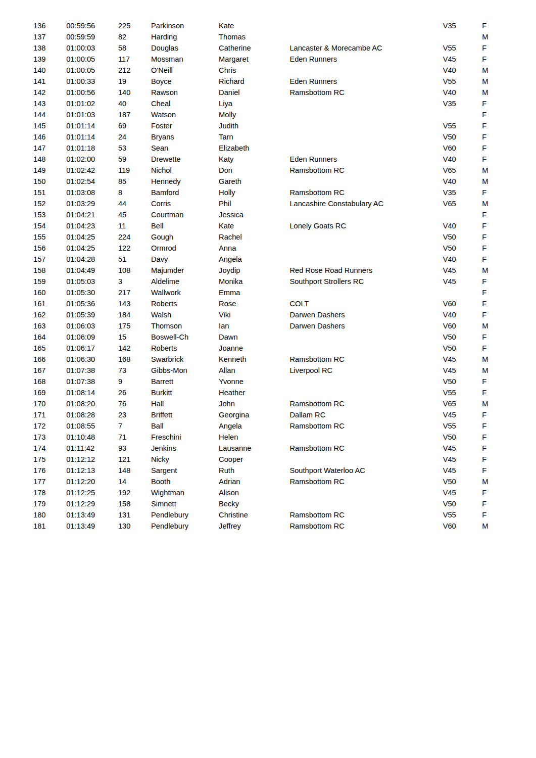| 136 | 00:59:56 | 225 | Parkinson | Kate | | V35 | F |
| 137 | 00:59:59 | 82 | Harding | Thomas | | | M |
| 138 | 01:00:03 | 58 | Douglas | Catherine | Lancaster & Morecambe AC | V55 | F |
| 139 | 01:00:05 | 117 | Mossman | Margaret | Eden Runners | V45 | F |
| 140 | 01:00:05 | 212 | O'Neill | Chris | | V40 | M |
| 141 | 01:00:33 | 19 | Boyce | Richard | Eden Runners | V55 | M |
| 142 | 01:00:56 | 140 | Rawson | Daniel | Ramsbottom RC | V40 | M |
| 143 | 01:01:02 | 40 | Cheal | Liya | | V35 | F |
| 144 | 01:01:03 | 187 | Watson | Molly | | | F |
| 145 | 01:01:14 | 69 | Foster | Judith | | V55 | F |
| 146 | 01:01:14 | 24 | Bryans | Tarn | | V50 | F |
| 147 | 01:01:18 | 53 | Sean | Elizabeth | | V60 | F |
| 148 | 01:02:00 | 59 | Drewette | Katy | Eden Runners | V40 | F |
| 149 | 01:02:42 | 119 | Nichol | Don | Ramsbottom RC | V65 | M |
| 150 | 01:02:54 | 85 | Hennedy | Gareth | | V40 | M |
| 151 | 01:03:08 | 8 | Bamford | Holly | Ramsbottom RC | V35 | F |
| 152 | 01:03:29 | 44 | Corris | Phil | Lancashire Constabulary AC | V65 | M |
| 153 | 01:04:21 | 45 | Courtman | Jessica | | | F |
| 154 | 01:04:23 | 11 | Bell | Kate | Lonely Goats RC | V40 | F |
| 155 | 01:04:25 | 224 | Gough | Rachel | | V50 | F |
| 156 | 01:04:25 | 122 | Ormrod | Anna | | V50 | F |
| 157 | 01:04:28 | 51 | Davy | Angela | | V40 | F |
| 158 | 01:04:49 | 108 | Majumder | Joydip | Red Rose Road Runners | V45 | M |
| 159 | 01:05:03 | 3 | Aldelime | Monika | Southport Strollers RC | V45 | F |
| 160 | 01:05:30 | 217 | Wallwork | Emma | | | F |
| 161 | 01:05:36 | 143 | Roberts | Rose | COLT | V60 | F |
| 162 | 01:05:39 | 184 | Walsh | Viki | Darwen Dashers | V40 | F |
| 163 | 01:06:03 | 175 | Thomson | Ian | Darwen Dashers | V60 | M |
| 164 | 01:06:09 | 15 | Boswell-Ch | Dawn | | V50 | F |
| 165 | 01:06:17 | 142 | Roberts | Joanne | | V50 | F |
| 166 | 01:06:30 | 168 | Swarbrick | Kenneth | Ramsbottom RC | V45 | M |
| 167 | 01:07:38 | 73 | Gibbs-Mon | Allan | Liverpool RC | V45 | M |
| 168 | 01:07:38 | 9 | Barrett | Yvonne | | V50 | F |
| 169 | 01:08:14 | 26 | Burkitt | Heather | | V55 | F |
| 170 | 01:08:20 | 76 | Hall | John | Ramsbottom RC | V65 | M |
| 171 | 01:08:28 | 23 | Briffett | Georgina | Dallam RC | V45 | F |
| 172 | 01:08:55 | 7 | Ball | Angela | Ramsbottom RC | V55 | F |
| 173 | 01:10:48 | 71 | Freschini | Helen | | V50 | F |
| 174 | 01:11:42 | 93 | Jenkins | Lausanne | Ramsbottom RC | V45 | F |
| 175 | 01:12:12 | 121 | Nicky | Cooper | | V45 | F |
| 176 | 01:12:13 | 148 | Sargent | Ruth | Southport Waterloo AC | V45 | F |
| 177 | 01:12:20 | 14 | Booth | Adrian | Ramsbottom RC | V50 | M |
| 178 | 01:12:25 | 192 | Wightman | Alison | | V45 | F |
| 179 | 01:12:29 | 158 | Simnett | Becky | | V50 | F |
| 180 | 01:13:49 | 131 | Pendlebury | Christine | Ramsbottom RC | V55 | F |
| 181 | 01:13:49 | 130 | Pendlebury | Jeffrey | Ramsbottom RC | V60 | M |